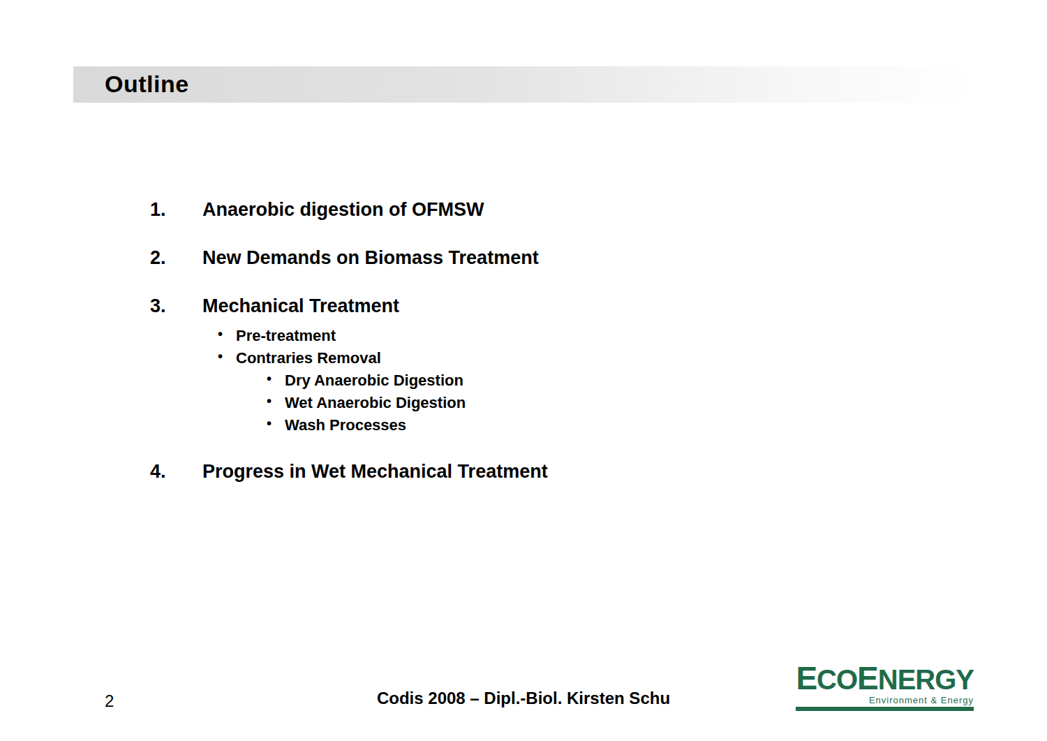Outline
1. Anaerobic digestion of OFMSW
2. New Demands on Biomass Treatment
3. Mechanical Treatment
Pre-treatment
Contraries Removal
Dry Anaerobic Digestion
Wet Anaerobic Digestion
Wash Processes
4. Progress in Wet Mechanical Treatment
2
Codis 2008 – Dipl.-Biol. Kirsten Schu
ECO ENERGY
Environment & Energy